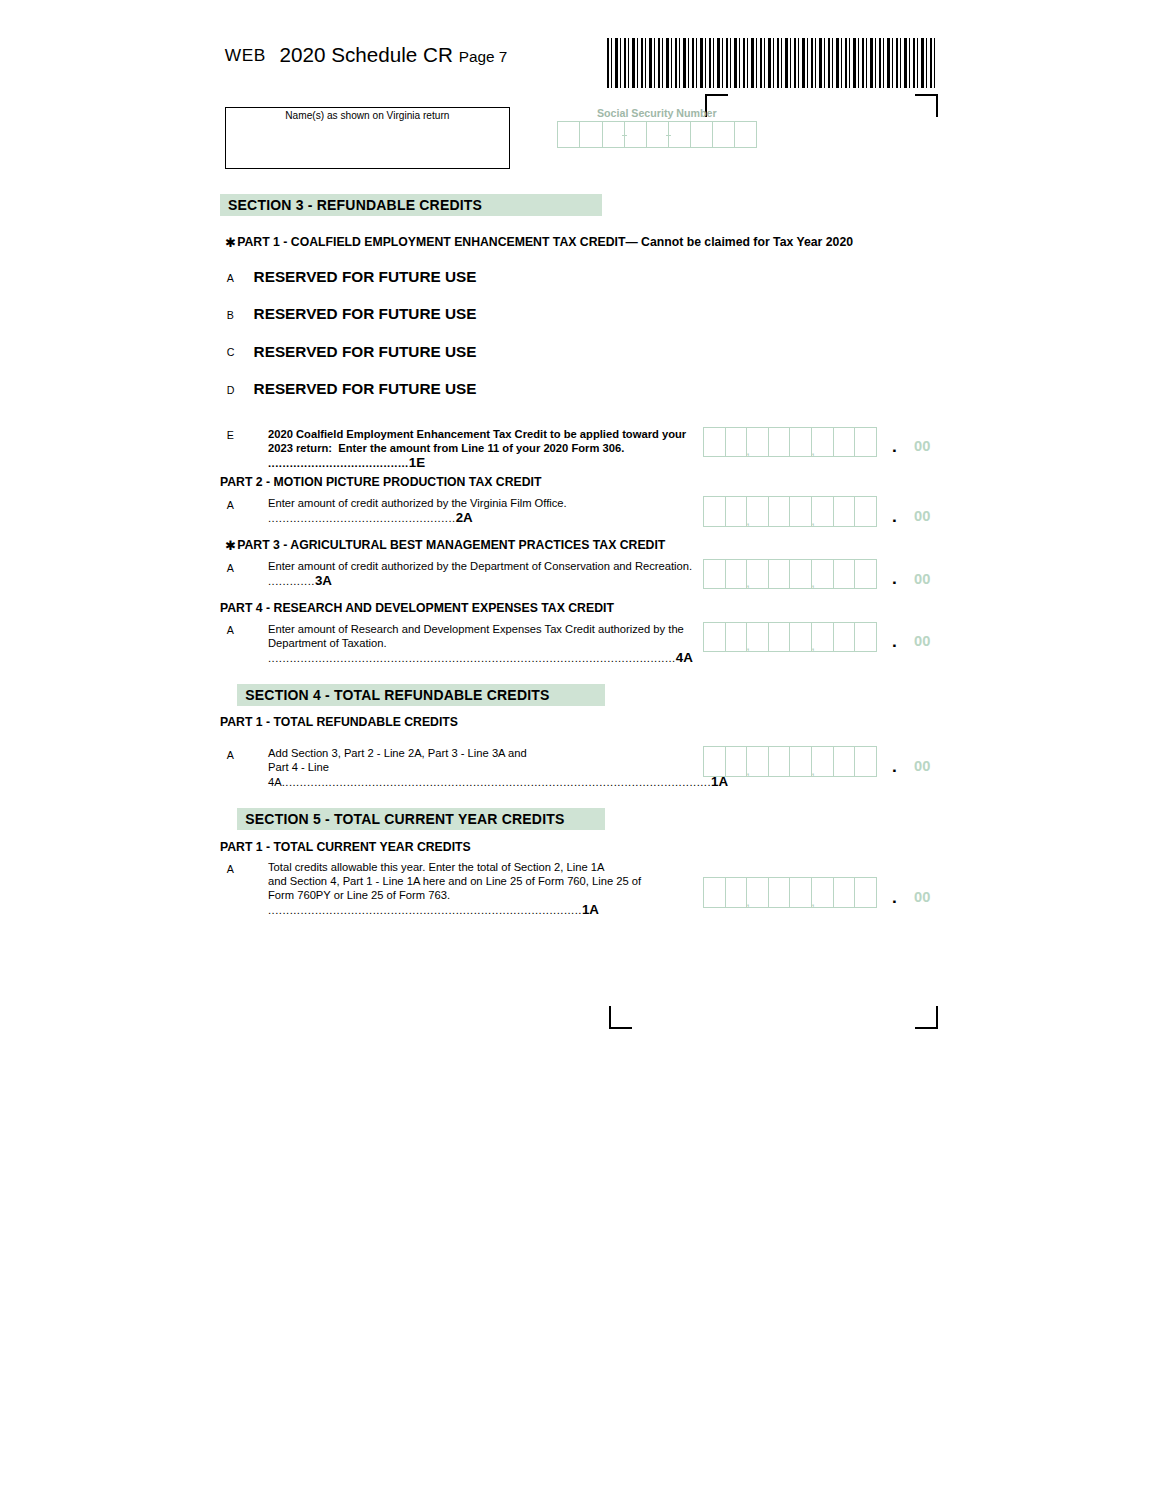WEB
2020 Schedule CR Page 7
Name(s) as shown on Virginia return
Social Security Number
SECTION 3 - REFUNDABLE CREDITS
PART 1 - COALFIELD EMPLOYMENT ENHANCEMENT TAX CREDIT— Cannot be claimed for Tax Year 2020
ARESERVED FOR FUTURE USE
BRESERVED FOR FUTURE USE
CRESERVED FOR FUTURE USE
DRESERVED FOR FUTURE USE
E
2020 Coalfield Employment Enhancement Tax Credit to be applied toward your
2023 return: Enter the amount from Line 11 of your 2020 Form 306. ....................................... 1E
.
00
PART 2 - MOTION PICTURE PRODUCTION TAX CREDIT
A
Enter amount of credit authorized by the Virginia Film Office. .................................................... 2A
.
00
PART 3 - AGRICULTURAL BEST MANAGEMENT PRACTICES TAX CREDIT
A
Enter amount of credit authorized by the Department of Conservation and Recreation. ............. 3A
.
00
PART 4 - RESEARCH AND DEVELOPMENT EXPENSES TAX CREDIT
A
Enter amount of Research and Development Expenses Tax Credit authorized by the
Department of Taxation. ................................................................................................................. 4A
.
00
SECTION 4 - TOTAL REFUNDABLE CREDITS
PART 1 - TOTAL REFUNDABLE CREDITS
A
Add Section 3, Part 2 - Line 2A, Part 3 - Line 3A and
Part 4 - Line 4A....................................................................................................................... 1A
.
00
SECTION 5 - TOTAL CURRENT YEAR CREDITS
PART 1 - TOTAL CURRENT YEAR CREDITS
A
Total credits allowable this year. Enter the total of Section 2, Line 1A
and Section 4, Part 1 - Line 1A here and on Line 25 of Form 760, Line 25 of
Form 760PY or Line 25 of Form 763. ....................................................................................... 1A
.
00